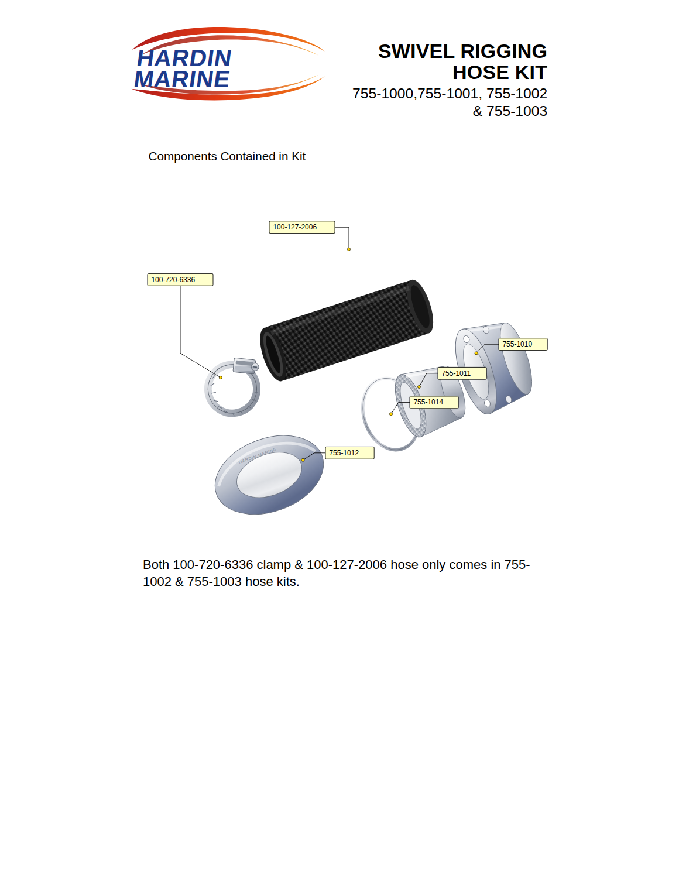HARDIN MARINE
SWIVEL RIGGING HOSE KIT
755-1000,755-1001, 755-1002
& 755-1003
Components Contained in Kit
HARDIN MARINE 100-127-2006 100-720-6336 755-1010 755-1011 755-1014 755-1012
Both 100-720-6336 clamp & 100-127-2006 hose only comes in 755-1002 & 755-1003 hose kits.